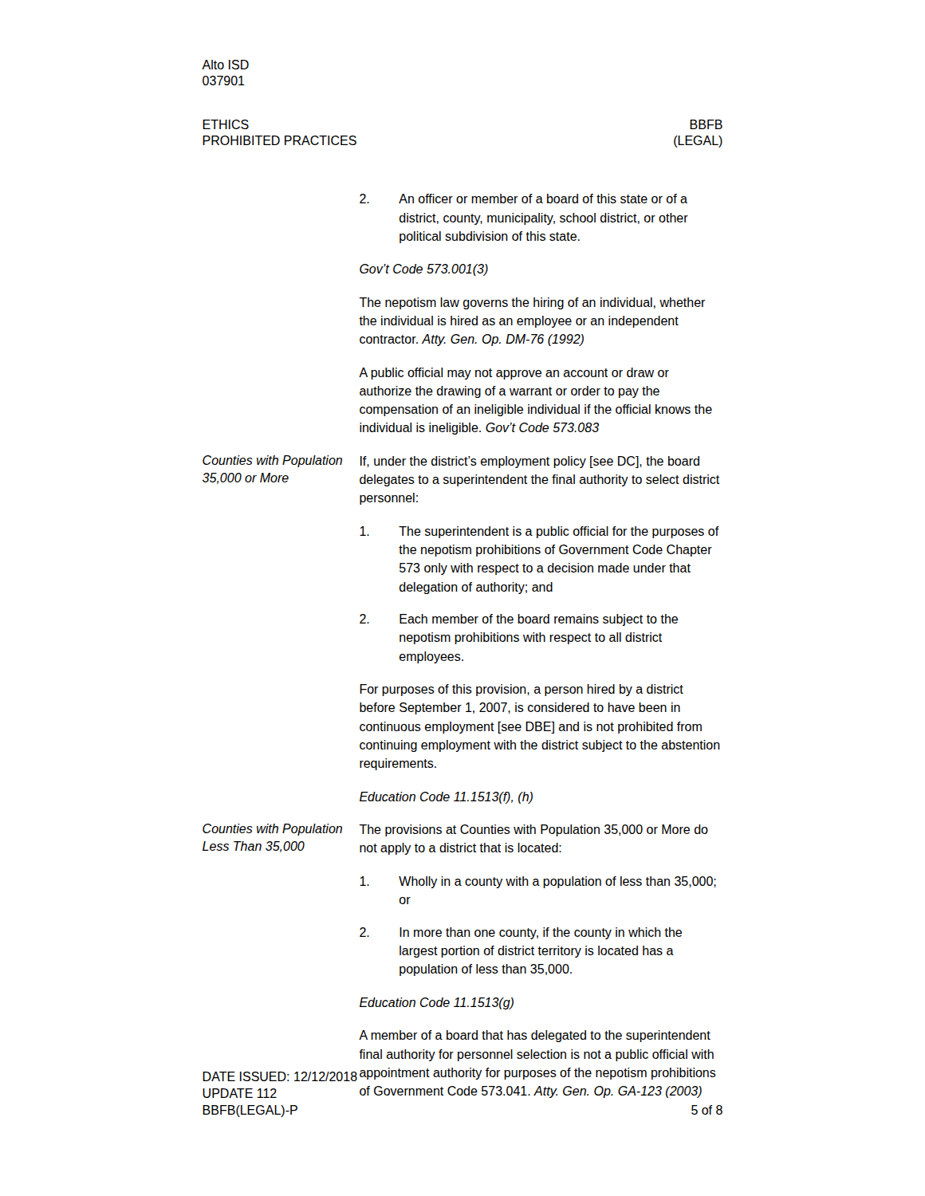Alto ISD
037901
ETHICS
PROHIBITED PRACTICES
BBFB
(LEGAL)
2. An officer or member of a board of this state or of a district, county, municipality, school district, or other political subdivision of this state.
Gov’t Code 573.001(3)
The nepotism law governs the hiring of an individual, whether the individual is hired as an employee or an independent contractor. Atty. Gen. Op. DM-76 (1992)
A public official may not approve an account or draw or authorize the drawing of a warrant or order to pay the compensation of an ineligible individual if the official knows the individual is ineligible. Gov’t Code 573.083
Counties with Population 35,000 or More
If, under the district’s employment policy [see DC], the board delegates to a superintendent the final authority to select district personnel:
1. The superintendent is a public official for the purposes of the nepotism prohibitions of Government Code Chapter 573 only with respect to a decision made under that delegation of authority; and
2. Each member of the board remains subject to the nepotism prohibitions with respect to all district employees.
For purposes of this provision, a person hired by a district before September 1, 2007, is considered to have been in continuous employment [see DBE] and is not prohibited from continuing employment with the district subject to the abstention requirements.
Education Code 11.1513(f), (h)
Counties with Population Less Than 35,000
The provisions at Counties with Population 35,000 or More do not apply to a district that is located:
1. Wholly in a county with a population of less than 35,000; or
2. In more than one county, if the county in which the largest portion of district territory is located has a population of less than 35,000.
Education Code 11.1513(g)
A member of a board that has delegated to the superintendent final authority for personnel selection is not a public official with appointment authority for purposes of the nepotism prohibitions of Government Code 573.041. Atty. Gen. Op. GA-123 (2003)
DATE ISSUED: 12/12/2018
UPDATE 112
BBFB(LEGAL)-P
5 of 8